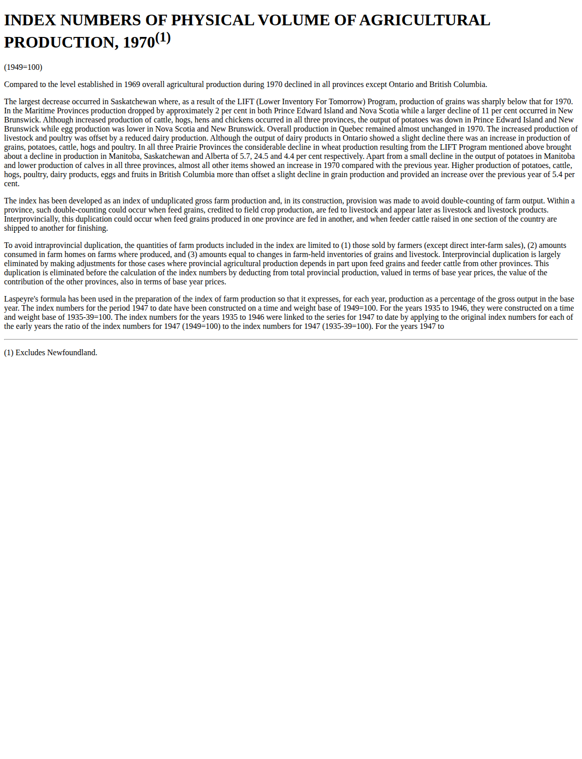INDEX NUMBERS OF PHYSICAL VOLUME OF AGRICULTURAL PRODUCTION, 1970(1)
(1949=100)
Compared to the level established in 1969 overall agricultural production during 1970 declined in all provinces except Ontario and British Columbia.
The largest decrease occurred in Saskatchewan where, as a result of the LIFT (Lower Inventory For Tomorrow) Program, production of grains was sharply below that for 1970. In the Maritime Provinces production dropped by approximately 2 per cent in both Prince Edward Island and Nova Scotia while a larger decline of 11 per cent occurred in New Brunswick. Although increased production of cattle, hogs, hens and chickens occurred in all three provinces, the output of potatoes was down in Prince Edward Island and New Brunswick while egg production was lower in Nova Scotia and New Brunswick. Overall production in Quebec remained almost unchanged in 1970. The increased production of livestock and poultry was offset by a reduced dairy production. Although the output of dairy products in Ontario showed a slight decline there was an increase in production of grains, potatoes, cattle, hogs and poultry. In all three Prairie Provinces the considerable decline in wheat production resulting from the LIFT Program mentioned above brought about a decline in production in Manitoba, Saskatchewan and Alberta of 5.7, 24.5 and 4.4 per cent respectively. Apart from a small decline in the output of potatoes in Manitoba and lower production of calves in all three provinces, almost all other items showed an increase in 1970 compared with the previous year. Higher production of potatoes, cattle, hogs, poultry, dairy products, eggs and fruits in British Columbia more than offset a slight decline in grain production and provided an increase over the previous year of 5.4 per cent.
The index has been developed as an index of unduplicated gross farm production and, in its construction, provision was made to avoid double-counting of farm output. Within a province, such double-counting could occur when feed grains, credited to field crop production, are fed to livestock and appear later as livestock and livestock products. Interprovincially, this duplication could occur when feed grains produced in one province are fed in another, and when feeder cattle raised in one section of the country are shipped to another for finishing.
To avoid intraprovincial duplication, the quantities of farm products included in the index are limited to (1) those sold by farmers (except direct inter-farm sales), (2) amounts consumed in farm homes on farms where produced, and (3) amounts equal to changes in farm-held inventories of grains and livestock. Interprovincial duplication is largely eliminated by making adjustments for those cases where provincial agricultural production depends in part upon feed grains and feeder cattle from other provinces. This duplication is eliminated before the calculation of the index numbers by deducting from total provincial production, valued in terms of base year prices, the value of the contribution of the other provinces, also in terms of base year prices.
Laspeyre's formula has been used in the preparation of the index of farm production so that it expresses, for each year, production as a percentage of the gross output in the base year. The index numbers for the period 1947 to date have been constructed on a time and weight base of 1949=100. For the years 1935 to 1946, they were constructed on a time and weight base of 1935-39=100. The index numbers for the years 1935 to 1946 were linked to the series for 1947 to date by applying to the original index numbers for each of the early years the ratio of the index numbers for 1947 (1949=100) to the index numbers for 1947 (1935-39=100). For the years 1947 to
(1) Excludes Newfoundland.